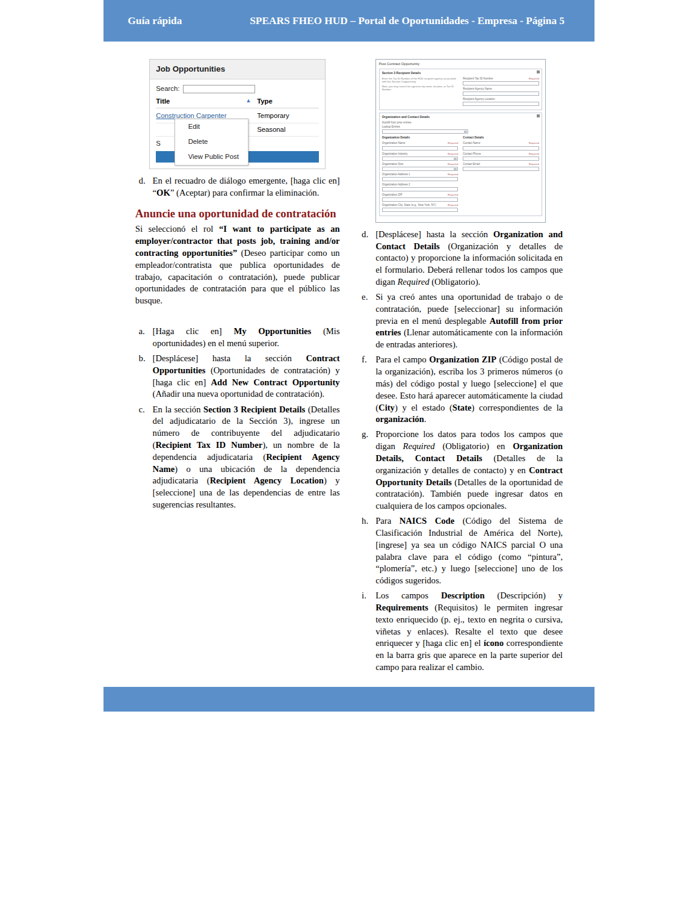Guía rápida
SPEARS FHEO HUD – Portal de Oportunidades - Empresa - Página 5
Job Opportunities
Search:
Title
▲
Type
Construction Carpenter
Temporary
Seasonal
S es
Edit
Delete
View Public Post
En el recuadro de diálogo emergente, [haga clic en] “OK” (Aceptar) para confirmar la eliminación.
Anuncie una oportunidad de contratación
Si seleccionó el rol “I want to participate as an employer/contractor that posts job, training and/or contracting opportunities” (Deseo participar como un empleador/contratista que publica oportunidades de trabajo, capacitación o contratación), puede publicar oportunidades de contratación para que el público las busque.
[Haga clic en] My Opportunities (Mis oportunidades) en el menú superior.
[Desplácese] hasta la sección Contract Opportunities (Oportunidades de contratación) y [haga clic en] Add New Contract Opportunity (Añadir una nueva oportunidad de contratación).
En la sección Section 3 Recipient Details (Detalles del adjudicatario de la Sección 3), ingrese un número de contribuyente del adjudicatario (Recipient Tax ID Number), un nombre de la dependencia adjudicataria (Recipient Agency Name) o una ubicación de la dependencia adjudicataria (Recipient Agency Location) y [seleccione] una de las dependencias de entre las sugerencias resultantes.
Post Contract Opportunity
Section 3 Recipient Details
Enter the Tax ID Number of the HUD recipient agency associated with this Section 3 opportunity.
Note, you may search for agencies by name, location, or Tax ID Number.
Recipient Tax ID Number Required
Recipient Agency Name
Recipient Agency Location
Organization and Contact Details
Autofill from prior entries
Lookup Entries
Organization Details
Organization Name Required
Organization Industry Required
Organization Size Required
Organization Address 1 Required
Organization Address 2
Organization ZIP Required
Organization City, State (e.g., New York, NY) Required
Contact Details
Contact Name Required
Contact Phone Required
Contact Email Required
[Desplácese] hasta la sección Organization and Contact Details (Organización y detalles de contacto) y proporcione la información solicitada en el formulario. Deberá rellenar todos los campos que digan Required (Obligatorio).
Si ya creó antes una oportunidad de trabajo o de contratación, puede [seleccionar] su información previa en el menú desplegable Autofill from prior entries (Llenar automáticamente con la información de entradas anteriores).
Para el campo Organization ZIP (Código postal de la organización), escriba los 3 primeros números (o más) del código postal y luego [seleccione] el que desee. Esto hará aparecer automáticamente la ciudad (City) y el estado (State) correspondientes de la organización.
Proporcione los datos para todos los campos que digan Required (Obligatorio) en Organization Details, Contact Details (Detalles de la organización y detalles de contacto) y en Contract Opportunity Details (Detalles de la oportunidad de contratación). También puede ingresar datos en cualquiera de los campos opcionales.
Para NAICS Code (Código del Sistema de Clasificación Industrial de América del Norte), [ingrese] ya sea un código NAICS parcial O una palabra clave para el código (como “pintura”, “plomería”, etc.) y luego [seleccione] uno de los códigos sugeridos.
Los campos Description (Descripción) y Requirements (Requisitos) le permiten ingresar texto enriquecido (p. ej., texto en negrita o cursiva, viñetas y enlaces). Resalte el texto que desee enriquecer y [haga clic en] el ícono correspondiente en la barra gris que aparece en la parte superior del campo para realizar el cambio.